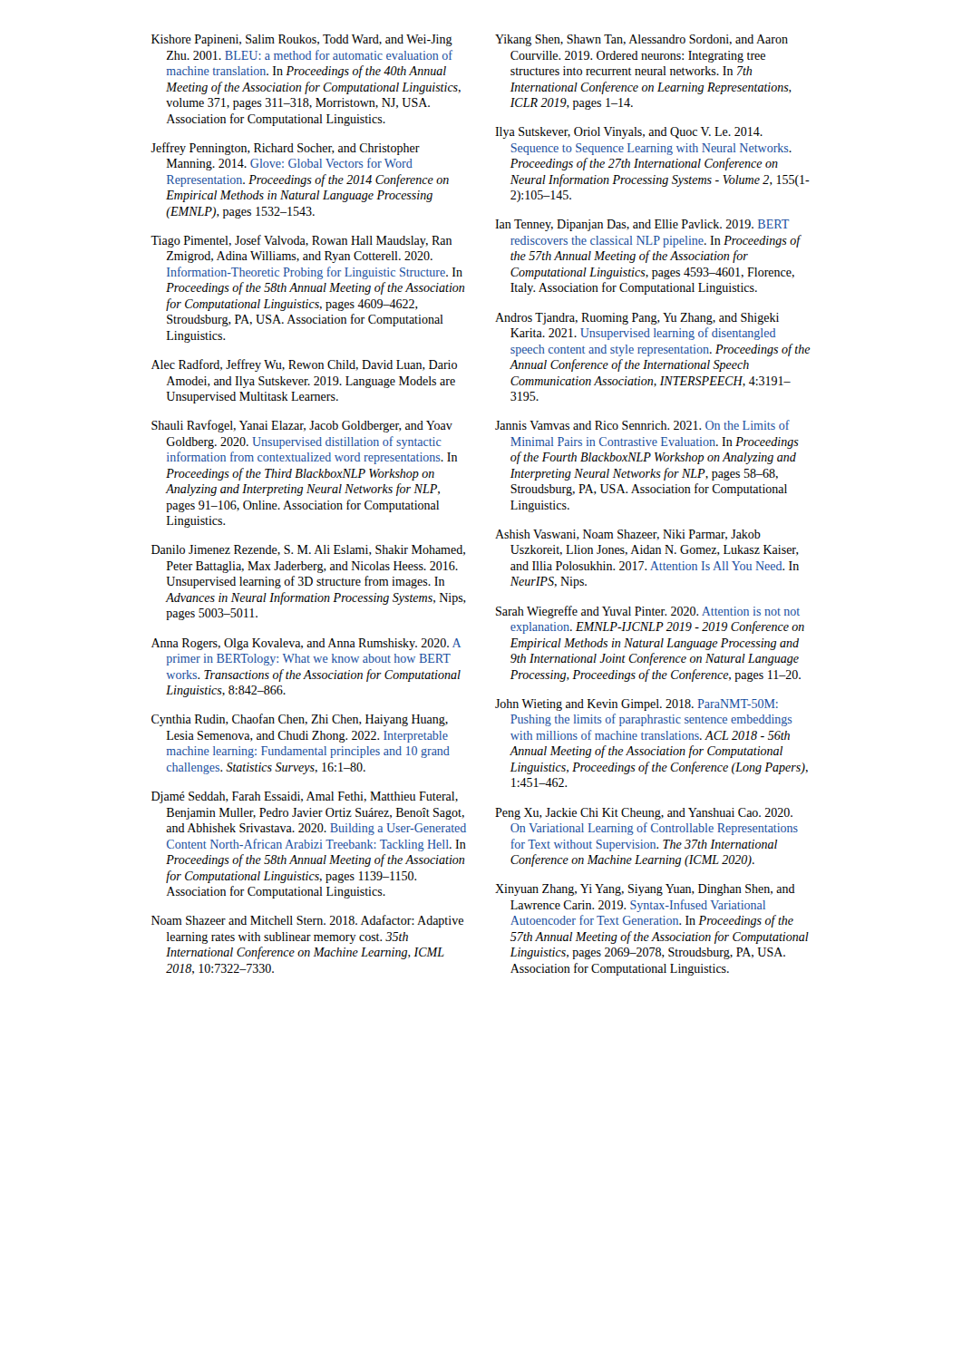Kishore Papineni, Salim Roukos, Todd Ward, and Wei-Jing Zhu. 2001. BLEU: a method for automatic evaluation of machine translation. In Proceedings of the 40th Annual Meeting of the Association for Computational Linguistics, volume 371, pages 311–318, Morristown, NJ, USA. Association for Computational Linguistics.
Jeffrey Pennington, Richard Socher, and Christopher Manning. 2014. Glove: Global Vectors for Word Representation. Proceedings of the 2014 Conference on Empirical Methods in Natural Language Processing (EMNLP), pages 1532–1543.
Tiago Pimentel, Josef Valvoda, Rowan Hall Maudslay, Ran Zmigrod, Adina Williams, and Ryan Cotterell. 2020. Information-Theoretic Probing for Linguistic Structure. In Proceedings of the 58th Annual Meeting of the Association for Computational Linguistics, pages 4609–4622, Stroudsburg, PA, USA. Association for Computational Linguistics.
Alec Radford, Jeffrey Wu, Rewon Child, David Luan, Dario Amodei, and Ilya Sutskever. 2019. Language Models are Unsupervised Multitask Learners.
Shauli Ravfogel, Yanai Elazar, Jacob Goldberger, and Yoav Goldberg. 2020. Unsupervised distillation of syntactic information from contextualized word representations. In Proceedings of the Third BlackboxNLP Workshop on Analyzing and Interpreting Neural Networks for NLP, pages 91–106, Online. Association for Computational Linguistics.
Danilo Jimenez Rezende, S. M. Ali Eslami, Shakir Mohamed, Peter Battaglia, Max Jaderberg, and Nicolas Heess. 2016. Unsupervised learning of 3D structure from images. In Advances in Neural Information Processing Systems, Nips, pages 5003–5011.
Anna Rogers, Olga Kovaleva, and Anna Rumshisky. 2020. A primer in BERTology: What we know about how BERT works. Transactions of the Association for Computational Linguistics, 8:842–866.
Cynthia Rudin, Chaofan Chen, Zhi Chen, Haiyang Huang, Lesia Semenova, and Chudi Zhong. 2022. Interpretable machine learning: Fundamental principles and 10 grand challenges. Statistics Surveys, 16:1–80.
Djamé Seddah, Farah Essaidi, Amal Fethi, Matthieu Futeral, Benjamin Muller, Pedro Javier Ortiz Suárez, Benoît Sagot, and Abhishek Srivastava. 2020. Building a User-Generated Content North-African Arabizi Treebank: Tackling Hell. In Proceedings of the 58th Annual Meeting of the Association for Computational Linguistics, pages 1139–1150. Association for Computational Linguistics.
Noam Shazeer and Mitchell Stern. 2018. Adafactor: Adaptive learning rates with sublinear memory cost. 35th International Conference on Machine Learning, ICML 2018, 10:7322–7330.
Yikang Shen, Shawn Tan, Alessandro Sordoni, and Aaron Courville. 2019. Ordered neurons: Integrating tree structures into recurrent neural networks. In 7th International Conference on Learning Representations, ICLR 2019, pages 1–14.
Ilya Sutskever, Oriol Vinyals, and Quoc V. Le. 2014. Sequence to Sequence Learning with Neural Networks. Proceedings of the 27th International Conference on Neural Information Processing Systems - Volume 2, 155(1-2):105–145.
Ian Tenney, Dipanjan Das, and Ellie Pavlick. 2019. BERT rediscovers the classical NLP pipeline. In Proceedings of the 57th Annual Meeting of the Association for Computational Linguistics, pages 4593–4601, Florence, Italy. Association for Computational Linguistics.
Andros Tjandra, Ruoming Pang, Yu Zhang, and Shigeki Karita. 2021. Unsupervised learning of disentangled speech content and style representation. Proceedings of the Annual Conference of the International Speech Communication Association, INTERSPEECH, 4:3191–3195.
Jannis Vamvas and Rico Sennrich. 2021. On the Limits of Minimal Pairs in Contrastive Evaluation. In Proceedings of the Fourth BlackboxNLP Workshop on Analyzing and Interpreting Neural Networks for NLP, pages 58–68, Stroudsburg, PA, USA. Association for Computational Linguistics.
Ashish Vaswani, Noam Shazeer, Niki Parmar, Jakob Uszkoreit, Llion Jones, Aidan N. Gomez, Lukasz Kaiser, and Illia Polosukhin. 2017. Attention Is All You Need. In NeurIPS, Nips.
Sarah Wiegreffe and Yuval Pinter. 2020. Attention is not not explanation. EMNLP-IJCNLP 2019 - 2019 Conference on Empirical Methods in Natural Language Processing and 9th International Joint Conference on Natural Language Processing, Proceedings of the Conference, pages 11–20.
John Wieting and Kevin Gimpel. 2018. ParaNMT-50M: Pushing the limits of paraphrastic sentence embeddings with millions of machine translations. ACL 2018 - 56th Annual Meeting of the Association for Computational Linguistics, Proceedings of the Conference (Long Papers), 1:451–462.
Peng Xu, Jackie Chi Kit Cheung, and Yanshuai Cao. 2020. On Variational Learning of Controllable Representations for Text without Supervision. The 37th International Conference on Machine Learning (ICML 2020).
Xinyuan Zhang, Yi Yang, Siyang Yuan, Dinghan Shen, and Lawrence Carin. 2019. Syntax-Infused Variational Autoencoder for Text Generation. In Proceedings of the 57th Annual Meeting of the Association for Computational Linguistics, pages 2069–2078, Stroudsburg, PA, USA. Association for Computational Linguistics.